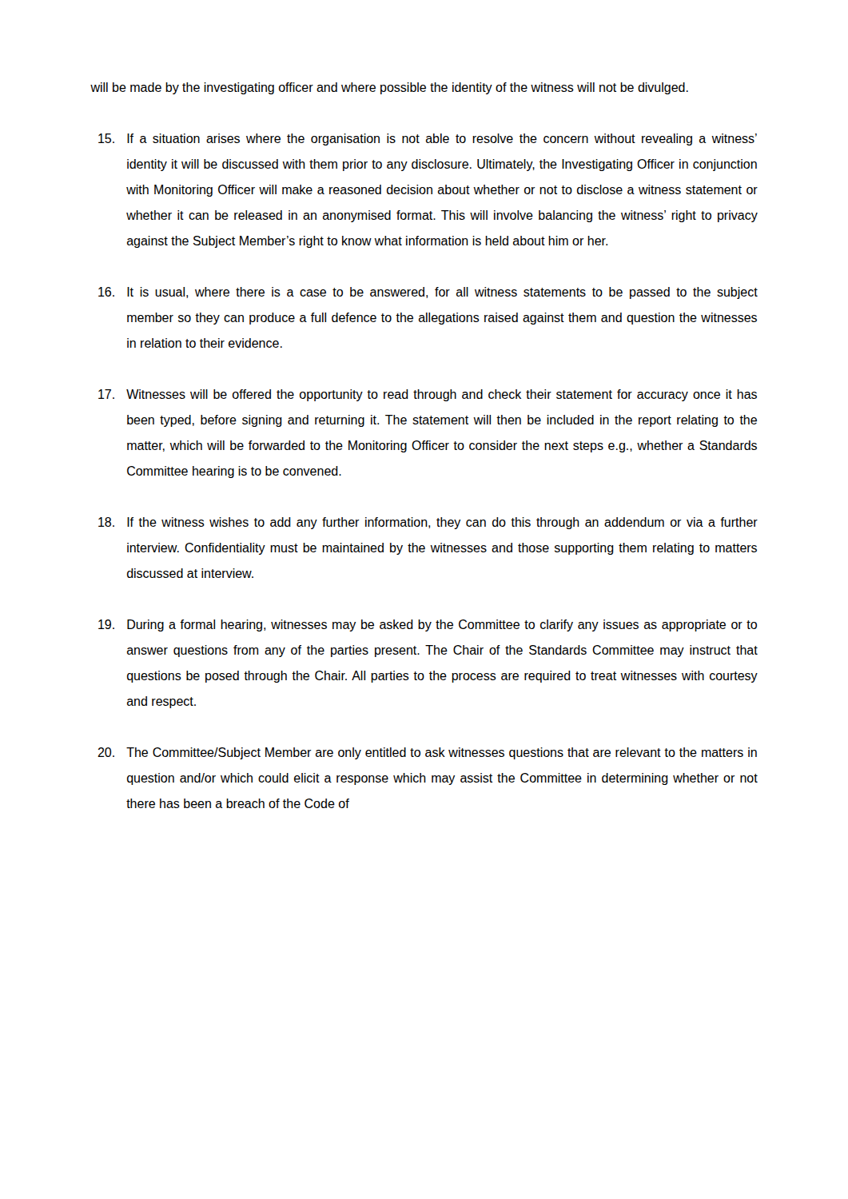will be made by the investigating officer and where possible the identity of the witness will not be divulged.
If a situation arises where the organisation is not able to resolve the concern without revealing a witness’ identity it will be discussed with them prior to any disclosure. Ultimately, the Investigating Officer in conjunction with Monitoring Officer will make a reasoned decision about whether or not to disclose a witness statement or whether it can be released in an anonymised format. This will involve balancing the witness’ right to privacy against the Subject Member’s right to know what information is held about him or her.
It is usual, where there is a case to be answered, for all witness statements to be passed to the subject member so they can produce a full defence to the allegations raised against them and question the witnesses in relation to their evidence.
Witnesses will be offered the opportunity to read through and check their statement for accuracy once it has been typed, before signing and returning it. The statement will then be included in the report relating to the matter, which will be forwarded to the Monitoring Officer to consider the next steps e.g., whether a Standards Committee hearing is to be convened.
If the witness wishes to add any further information, they can do this through an addendum or via a further interview. Confidentiality must be maintained by the witnesses and those supporting them relating to matters discussed at interview.
During a formal hearing, witnesses may be asked by the Committee to clarify any issues as appropriate or to answer questions from any of the parties present. The Chair of the Standards Committee may instruct that questions be posed through the Chair. All parties to the process are required to treat witnesses with courtesy and respect.
The Committee/Subject Member are only entitled to ask witnesses questions that are relevant to the matters in question and/or which could elicit a response which may assist the Committee in determining whether or not there has been a breach of the Code of